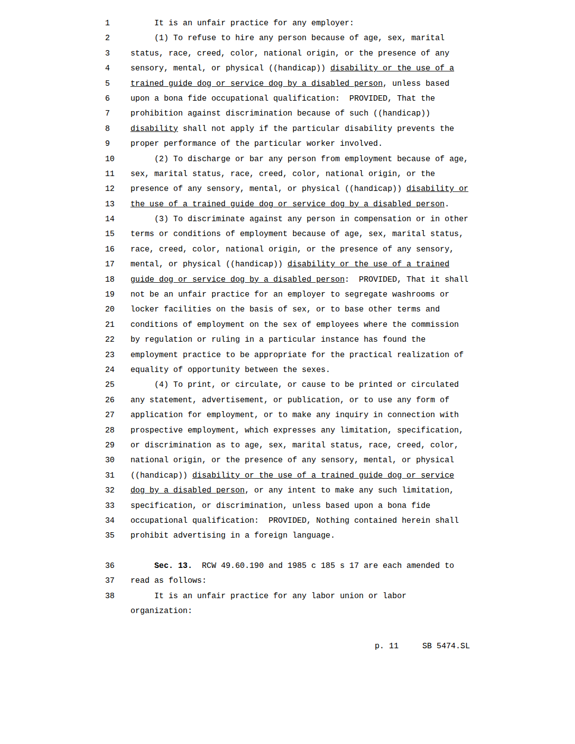1 It is an unfair practice for any employer:
2 (1) To refuse to hire any person because of age, sex, marital
3 status, race, creed, color, national origin, or the presence of any
4 sensory, mental, or physical ((handicap)) disability or the use of a
5 trained guide dog or service dog by a disabled person, unless based
6 upon a bona fide occupational qualification: PROVIDED, That the
7 prohibition against discrimination because of such ((handicap))
8 disability shall not apply if the particular disability prevents the
9 proper performance of the particular worker involved.
10 (2) To discharge or bar any person from employment because of age,
11 sex, marital status, race, creed, color, national origin, or the
12 presence of any sensory, mental, or physical ((handicap)) disability or
13 the use of a trained guide dog or service dog by a disabled person.
14 (3) To discriminate against any person in compensation or in other
15 terms or conditions of employment because of age, sex, marital status,
16 race, creed, color, national origin, or the presence of any sensory,
17 mental, or physical ((handicap)) disability or the use of a trained
18 guide dog or service dog by a disabled person: PROVIDED, That it shall
19 not be an unfair practice for an employer to segregate washrooms or
20 locker facilities on the basis of sex, or to base other terms and
21 conditions of employment on the sex of employees where the commission
22 by regulation or ruling in a particular instance has found the
23 employment practice to be appropriate for the practical realization of
24 equality of opportunity between the sexes.
25 (4) To print, or circulate, or cause to be printed or circulated
26 any statement, advertisement, or publication, or to use any form of
27 application for employment, or to make any inquiry in connection with
28 prospective employment, which expresses any limitation, specification,
29 or discrimination as to age, sex, marital status, race, creed, color,
30 national origin, or the presence of any sensory, mental, or physical
31((handicap)) disability or the use of a trained guide dog or service
32 dog by a disabled person, or any intent to make any such limitation,
33 specification, or discrimination, unless based upon a bona fide
34 occupational qualification: PROVIDED, Nothing contained herein shall
35 prohibit advertising in a foreign language.
36 Sec. 13. RCW 49.60.190 and 1985 c 185 s 17 are each amended to
37 read as follows:
38 It is an unfair practice for any labor union or labor organization:
p. 11 SB 5474.SL